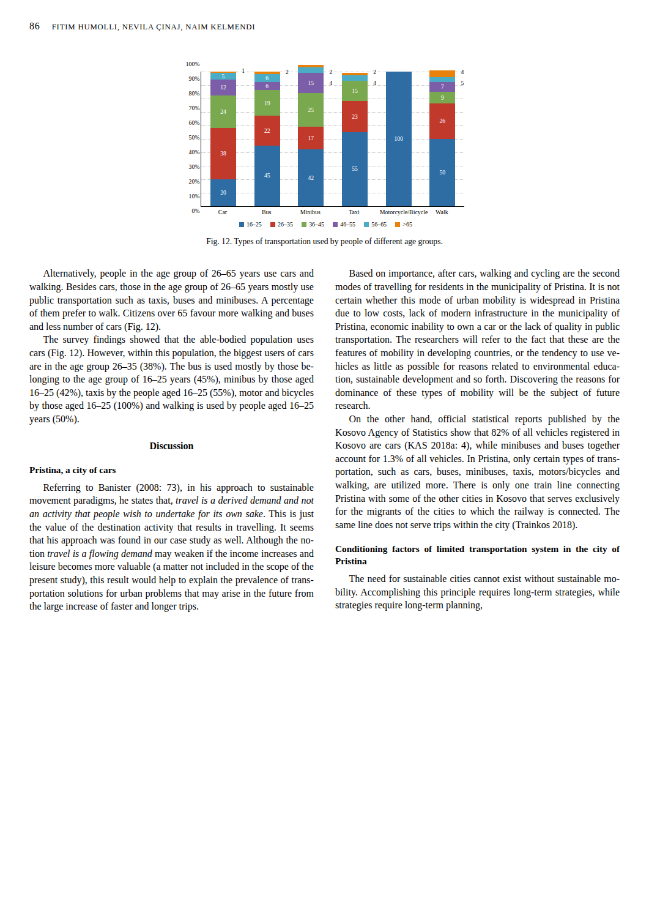86 Fitim Humolli, Nevila Çinaj, Naim Kelmendi
| / 100% / / 90% / / 80% / / 70% / / 60% / / 50% / / 40% / / 30% / / 20% / / 10% / / 0% / | 5 12 24 38 20 1 6 6 19 22 45 2 15 25 17 42 2 4 15 23 55 2 4 100 7 9 26 50 4 5 Car Bus Minibus Taxi Motorcycle/Bicycle Walk |
16–25 26–35 36–45 46–55 56–65 >65
Fig. 12. Types of transportation used by people of different age groups.
Alternatively, people in the age group of 26–65 years use cars and walking. Besides cars, those in the age group of 26–65 years mostly use public transportation such as taxis, buses and minibuses. A percentage of them prefer to walk. Citizens over 65 favour more walking and buses and less number of cars (Fig. 12).
The survey findings showed that the able-bodied population uses cars (Fig. 12). However, within this population, the biggest users of cars are in the age group 26–35 (38%). The bus is used mostly by those belonging to the age group of 16–25 years (45%), minibus by those aged 16–25 (42%), taxis by the people aged 16–25 (55%), motor and bicycles by those aged 16–25 (100%) and walking is used by people aged 16–25 years (50%).
Discussion
Pristina, a city of cars
Referring to Banister (2008: 73), in his approach to sustainable movement paradigms, he states that, travel is a derived demand and not an activity that people wish to undertake for its own sake. This is just the value of the destination activity that results in travelling. It seems that his approach was found in our case study as well. Although the notion travel is a flowing demand may weaken if the income increases and leisure becomes more valuable (a matter not included in the scope of the present study), this result would help to explain the prevalence of transportation solutions for urban problems that may arise in the future from the large increase of faster and longer trips.
Based on importance, after cars, walking and cycling are the second modes of travelling for residents in the municipality of Pristina. It is not certain whether this mode of urban mobility is widespread in Pristina due to low costs, lack of modern infrastructure in the municipality of Pristina, economic inability to own a car or the lack of quality in public transportation. The researchers will refer to the fact that these are the features of mobility in developing countries, or the tendency to use vehicles as little as possible for reasons related to environmental education, sustainable development and so forth. Discovering the reasons for dominance of these types of mobility will be the subject of future research.
On the other hand, official statistical reports published by the Kosovo Agency of Statistics show that 82% of all vehicles registered in Kosovo are cars (KAS 2018a: 4), while minibuses and buses together account for 1.3% of all vehicles. In Pristina, only certain types of transportation, such as cars, buses, minibuses, taxis, motors/bicycles and walking, are utilized more. There is only one train line connecting Pristina with some of the other cities in Kosovo that serves exclusively for the migrants of the cities to which the railway is connected. The same line does not serve trips within the city (Trainkos 2018).
Conditioning factors of limited transportation system in the city of Pristina
The need for sustainable cities cannot exist without sustainable mobility. Accomplishing this principle requires long-term strategies, while strategies require long-term planning,